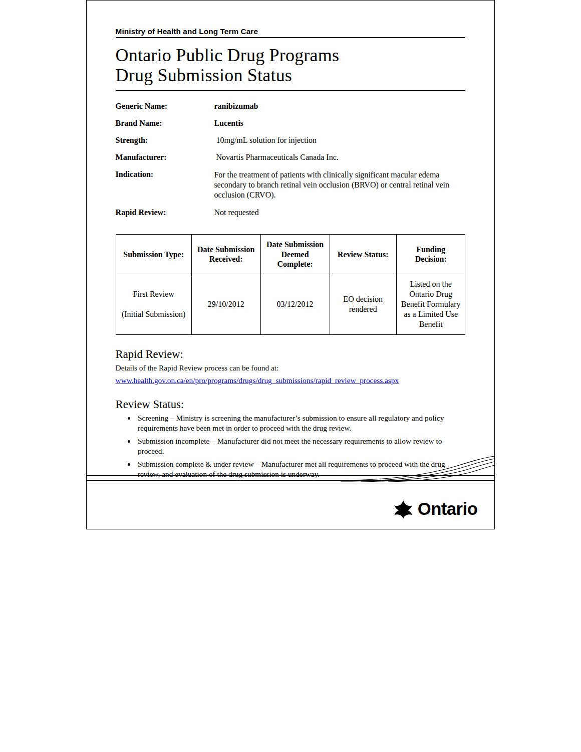Ministry of Health and Long Term Care
Ontario Public Drug Programs
Drug Submission Status
| Generic Name: | ranibizumab |
| Brand Name: | Lucentis |
| Strength: | 10mg/mL solution for injection |
| Manufacturer: | Novartis Pharmaceuticals Canada Inc. |
| Indication: | For the treatment of patients with clinically significant macular edema secondary to branch retinal vein occlusion (BRVO) or central retinal vein occlusion (CRVO). |
| Rapid Review: | Not requested |
| Submission Type: | Date Submission Received: | Date Submission Deemed Complete: | Review Status: | Funding Decision: |
| --- | --- | --- | --- | --- |
| First Review (Initial Submission) | 29/10/2012 | 03/12/2012 | EO decision rendered | Listed on the Ontario Drug Benefit Formulary as a Limited Use Benefit |
Rapid Review:
Details of the Rapid Review process can be found at:
www.health.gov.on.ca/en/pro/programs/drugs/drug_submissions/rapid_review_process.aspx
Review Status:
Screening – Ministry is screening the manufacturer’s submission to ensure all regulatory and policy requirements have been met in order to proceed with the drug review.
Submission incomplete – Manufacturer did not meet the necessary requirements to allow review to proceed.
Submission complete & under review – Manufacturer met all requirements to proceed with the drug review, and evaluation of the drug submission is underway.
Ontario